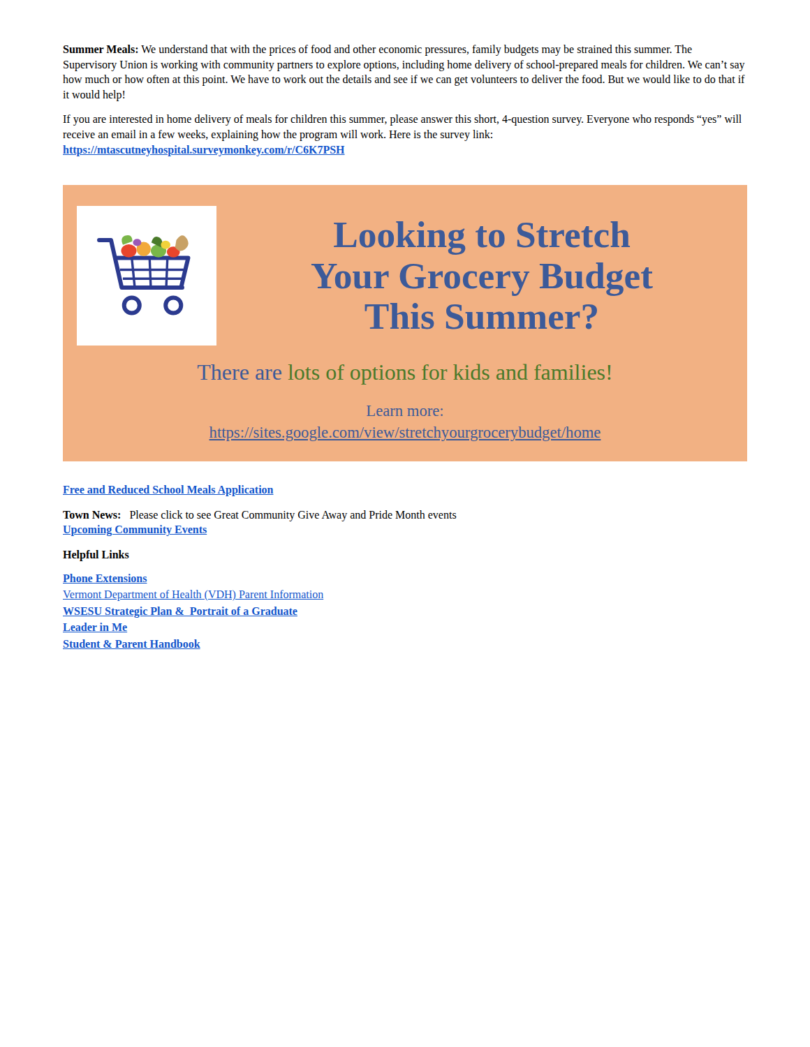Summer Meals: We understand that with the prices of food and other economic pressures, family budgets may be strained this summer. The Supervisory Union is working with community partners to explore options, including home delivery of school-prepared meals for children. We can’t say how much or how often at this point. We have to work out the details and see if we can get volunteers to deliver the food. But we would like to do that if it would help!
If you are interested in home delivery of meals for children this summer, please answer this short, 4-question survey. Everyone who responds “yes” will receive an email in a few weeks, explaining how the program will work. Here is the survey link:
https://mtascutneyhospital.surveymonkey.com/r/C6K7PSH
Looking to Stretch
Your Grocery Budget
This Summer?
There are lots of options for kids and families!
Learn more:
https://sites.google.com/view/stretchyourgrocerybudget/home
Free and Reduced School Meals Application
Town News: Please click to see Great Community Give Away and Pride Month events
Upcoming Community Events
Helpful Links
Phone Extensions Vermont Department of Health (VDH) Parent Information WSESU Strategic Plan & Portrait of a Graduate Leader in Me Student & Parent Handbook